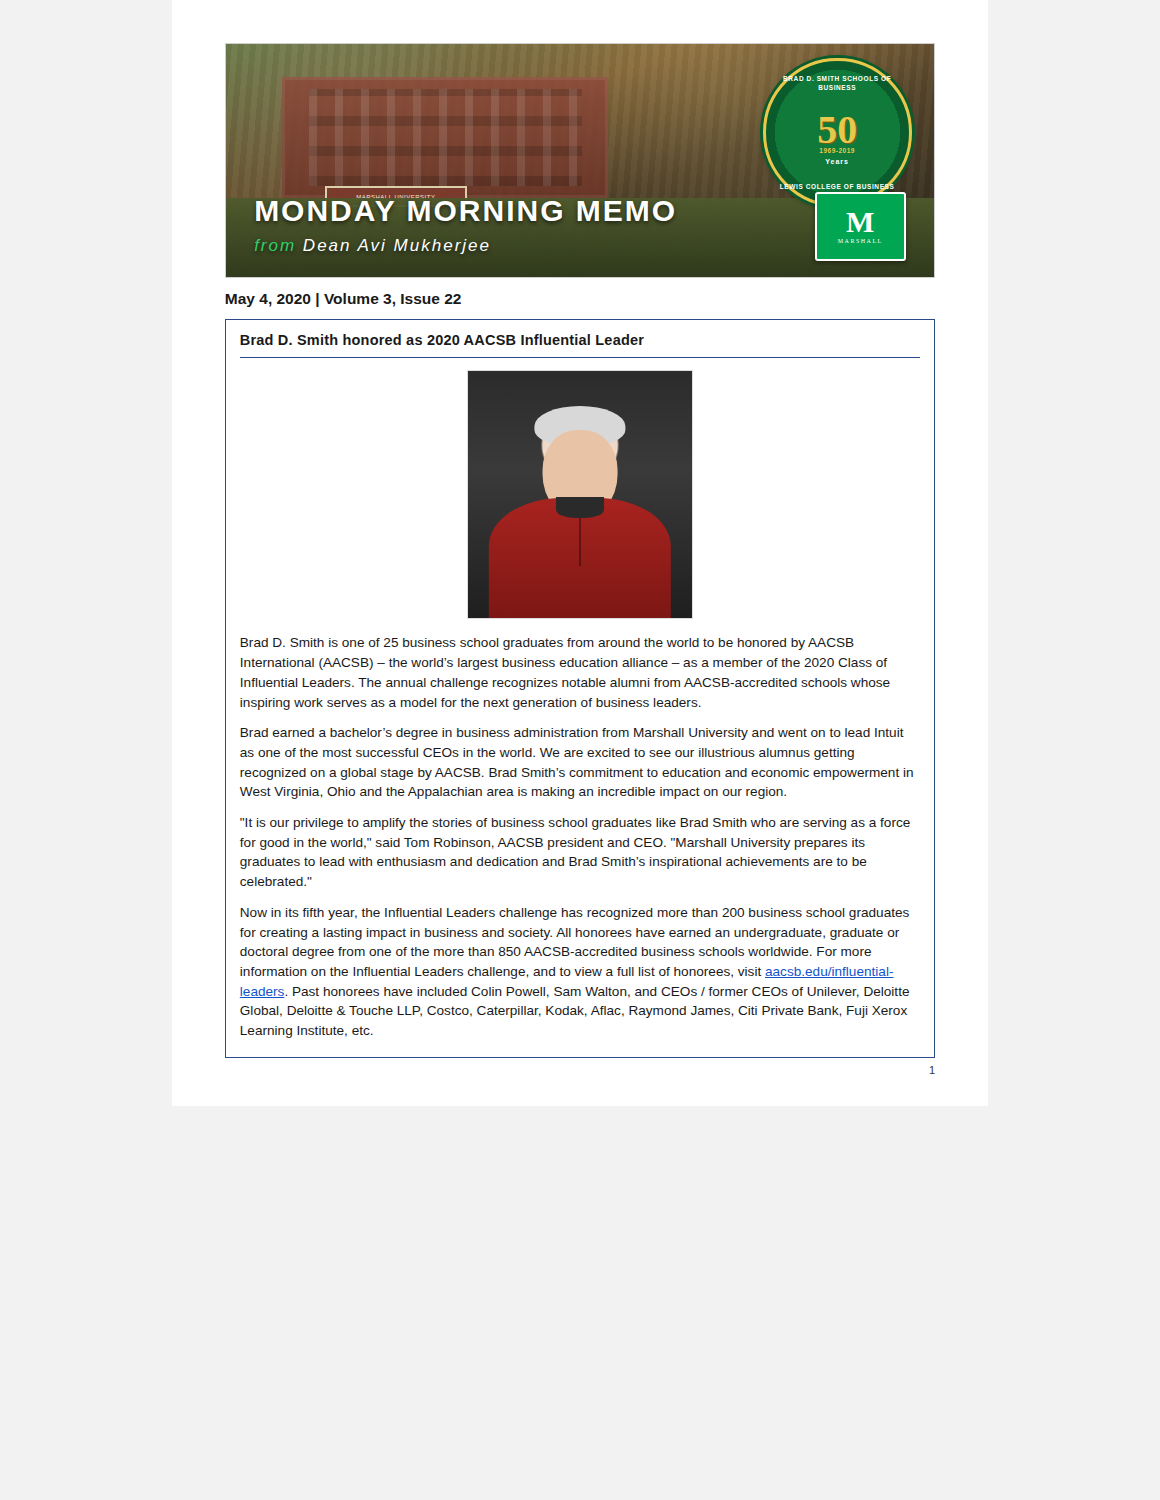Marshall University
Brad D. Smith Schools of Business
50
1969-2019
Years
Lewis College of Business
MONDAY MORNING MEMO
from Dean Avi Mukherjee
M
Marshall
May 4, 2020 | Volume 3, Issue 22
Brad D. Smith honored as 2020 AACSB Influential Leader
Brad D. Smith is one of 25 business school graduates from around the world to be honored by AACSB International (AACSB) – the world’s largest business education alliance – as a member of the 2020 Class of Influential Leaders. The annual challenge recognizes notable alumni from AACSB-accredited schools whose inspiring work serves as a model for the next generation of business leaders.
Brad earned a bachelor’s degree in business administration from Marshall University and went on to lead Intuit as one of the most successful CEOs in the world. We are excited to see our illustrious alumnus getting recognized on a global stage by AACSB. Brad Smith’s commitment to education and economic empowerment in West Virginia, Ohio and the Appalachian area is making an incredible impact on our region.
"It is our privilege to amplify the stories of business school graduates like Brad Smith who are serving as a force for good in the world," said Tom Robinson, AACSB president and CEO. "Marshall University prepares its graduates to lead with enthusiasm and dedication and Brad Smith’s inspirational achievements are to be celebrated."
Now in its fifth year, the Influential Leaders challenge has recognized more than 200 business school graduates for creating a lasting impact in business and society. All honorees have earned an undergraduate, graduate or doctoral degree from one of the more than 850 AACSB-accredited business schools worldwide. For more information on the Influential Leaders challenge, and to view a full list of honorees, visit aacsb.edu/influential-leaders. Past honorees have included Colin Powell, Sam Walton, and CEOs / former CEOs of Unilever, Deloitte Global, Deloitte & Touche LLP, Costco, Caterpillar, Kodak, Aflac, Raymond James, Citi Private Bank, Fuji Xerox Learning Institute, etc.
1